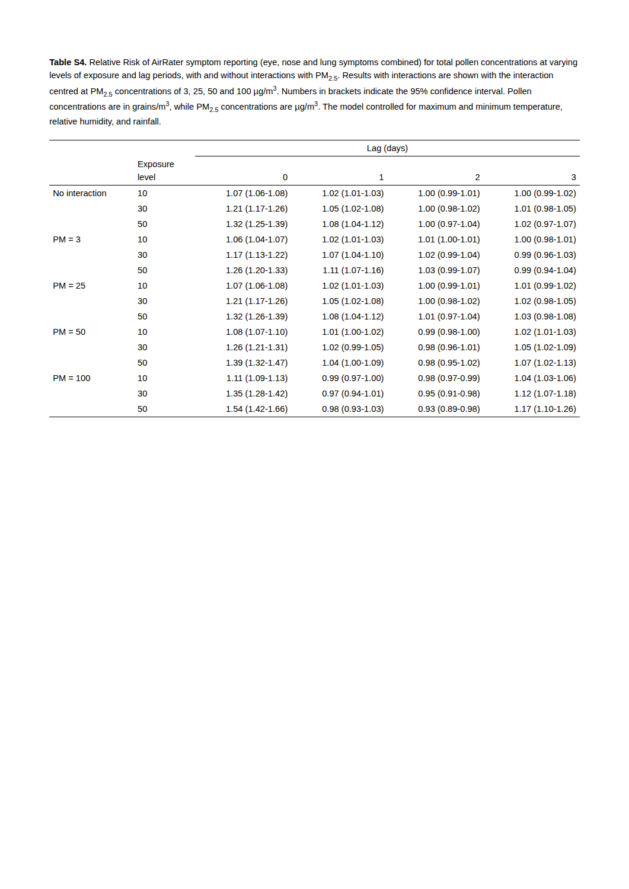Table S4. Relative Risk of AirRater symptom reporting (eye, nose and lung symptoms combined) for total pollen concentrations at varying levels of exposure and lag periods, with and without interactions with PM2.5. Results with interactions are shown with the interaction centred at PM2.5 concentrations of 3, 25, 50 and 100 µg/m3. Numbers in brackets indicate the 95% confidence interval. Pollen concentrations are in grains/m3, while PM2.5 concentrations are µg/m3. The model controlled for maximum and minimum temperature, relative humidity, and rainfall.
| | | Lag (days) |
| --- | --- | --- |
| | Exposure level | 0 | 1 | 2 | 3 |
| No interaction | 10 | 1.07 (1.06-1.08) | 1.02 (1.01-1.03) | 1.00 (0.99-1.01) | 1.00 (0.99-1.02) |
| | 30 | 1.21 (1.17-1.26) | 1.05 (1.02-1.08) | 1.00 (0.98-1.02) | 1.01 (0.98-1.05) |
| | 50 | 1.32 (1.25-1.39) | 1.08 (1.04-1.12) | 1.00 (0.97-1.04) | 1.02 (0.97-1.07) |
| PM = 3 | 10 | 1.06 (1.04-1.07) | 1.02 (1.01-1.03) | 1.01 (1.00-1.01) | 1.00 (0.98-1.01) |
| | 30 | 1.17 (1.13-1.22) | 1.07 (1.04-1.10) | 1.02 (0.99-1.04) | 0.99 (0.96-1.03) |
| | 50 | 1.26 (1.20-1.33) | 1.11 (1.07-1.16) | 1.03 (0.99-1.07) | 0.99 (0.94-1.04) |
| PM = 25 | 10 | 1.07 (1.06-1.08) | 1.02 (1.01-1.03) | 1.00 (0.99-1.01) | 1.01 (0.99-1.02) |
| | 30 | 1.21 (1.17-1.26) | 1.05 (1.02-1.08) | 1.00 (0.98-1.02) | 1.02 (0.98-1.05) |
| | 50 | 1.32 (1.26-1.39) | 1.08 (1.04-1.12) | 1.01 (0.97-1.04) | 1.03 (0.98-1.08) |
| PM = 50 | 10 | 1.08 (1.07-1.10) | 1.01 (1.00-1.02) | 0.99 (0.98-1.00) | 1.02 (1.01-1.03) |
| | 30 | 1.26 (1.21-1.31) | 1.02 (0.99-1.05) | 0.98 (0.96-1.01) | 1.05 (1.02-1.09) |
| | 50 | 1.39 (1.32-1.47) | 1.04 (1.00-1.09) | 0.98 (0.95-1.02) | 1.07 (1.02-1.13) |
| PM = 100 | 10 | 1.11 (1.09-1.13) | 0.99 (0.97-1.00) | 0.98 (0.97-0.99) | 1.04 (1.03-1.06) |
| | 30 | 1.35 (1.28-1.42) | 0.97 (0.94-1.01) | 0.95 (0.91-0.98) | 1.12 (1.07-1.18) |
| | 50 | 1.54 (1.42-1.66) | 0.98 (0.93-1.03) | 0.93 (0.89-0.98) | 1.17 (1.10-1.26) |